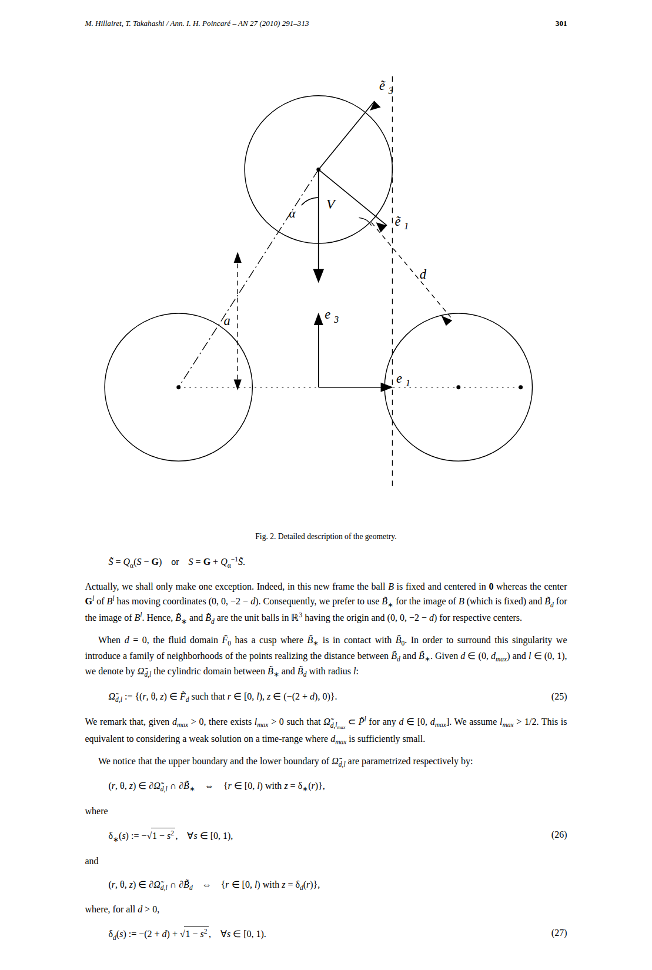M. Hillairet, T. Takahashi / Ann. I. H. Poincaré – AN 27 (2010) 291–313 301
ẽ 3 ẽ 1 V α a d e 3 e 1
Fig. 2. Detailed description of the geometry.
S̃ = Qα(S − G) or S = G + Qα−1S̃.
Actually, we shall only make one exception. Indeed, in this new frame the ball B is fixed and centered in 0 whereas the center Gl of Bl has moving coordinates (0, 0, −2 − d). Consequently, we prefer to use B̃∗ for the image of B (which is fixed) and B̃d for the image of Bl. Hence, B̃∗ and B̃d are the unit balls in ℝ3 having the origin and (0, 0, −2 − d) for respective centers.
When d = 0, the fluid domain F̃0 has a cusp where B̃∗ is in contact with B̃0. In order to surround this singularity we introduce a family of neighborhoods of the points realizing the distance between B̃d and B̃∗. Given d ∈ (0, dmax) and l ∈ (0, 1), we denote by Ω̃d,l the cylindric domain between B̃∗ and B̃d with radius l:
Ω̃d,l := {(r, θ, z) ∈ F̃d such that r ∈ [0, l), z ∈ (−(2 + d), 0)}. (25)
We remark that, given dmax > 0, there exists lmax > 0 such that Ω̃d,lmax ⊂ P̃l for any d ∈ [0, dmax]. We assume lmax > 1/2. This is equivalent to considering a weak solution on a time-range where dmax is sufficiently small.
We notice that the upper boundary and the lower boundary of Ω̃d,l are parametrized respectively by:
(r, θ, z) ∈ ∂Ω̃d,l ∩ ∂B̃∗ ⇔ {r ∈ [0, l) with z = δ∗(r)},
where
δ∗(s) := − 1 − s2, ∀s ∈ [0, 1), (26)
and
(r, θ, z) ∈ ∂Ω̃d,l ∩ ∂B̃d ⇔ {r ∈ [0, l) with z = δd(r)},
where, for all d > 0,
δd(s) := −(2 + d) + 1 − s2, ∀s ∈ [0, 1). (27)